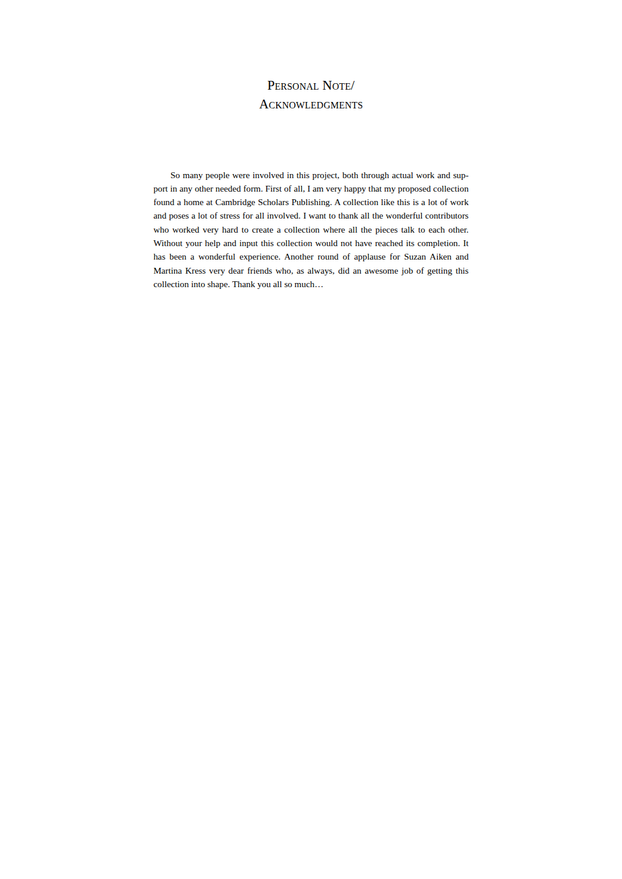Personal Note/
Acknowledgments
So many people were involved in this project, both through actual work and support in any other needed form. First of all, I am very happy that my proposed collection found a home at Cambridge Scholars Publishing. A collection like this is a lot of work and poses a lot of stress for all involved. I want to thank all the wonderful contributors who worked very hard to create a collection where all the pieces talk to each other. Without your help and input this collection would not have reached its completion. It has been a wonderful experience. Another round of applause for Suzan Aiken and Martina Kress very dear friends who, as always, did an awesome job of getting this collection into shape. Thank you all so much…